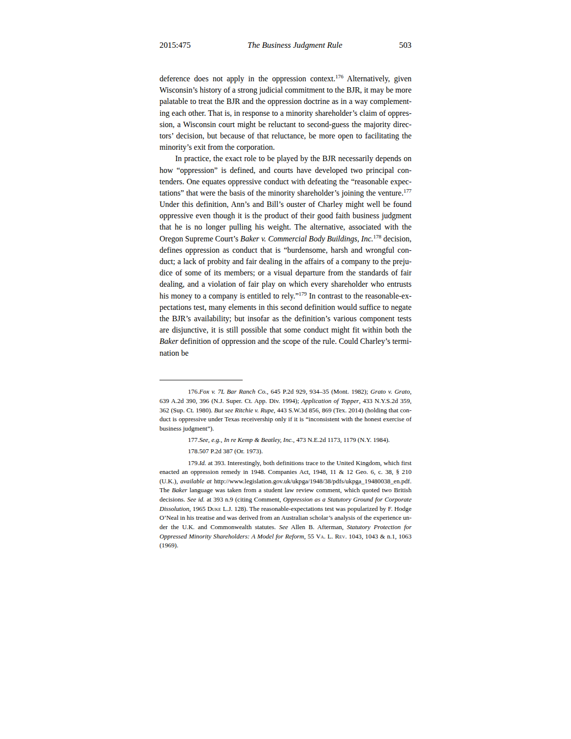2015:475 The Business Judgment Rule 503
deference does not apply in the oppression context.176 Alternatively, given Wisconsin’s history of a strong judicial commitment to the BJR, it may be more palatable to treat the BJR and the oppression doctrine as in a way complementing each other. That is, in response to a minority shareholder’s claim of oppression, a Wisconsin court might be reluctant to second-guess the majority directors’ decision, but because of that reluctance, be more open to facilitating the minority’s exit from the corporation.
In practice, the exact role to be played by the BJR necessarily depends on how “oppression” is defined, and courts have developed two principal contenders. One equates oppressive conduct with defeating the “reasonable expectations” that were the basis of the minority shareholder’s joining the venture.177 Under this definition, Ann’s and Bill’s ouster of Charley might well be found oppressive even though it is the product of their good faith business judgment that he is no longer pulling his weight. The alternative, associated with the Oregon Supreme Court’s Baker v. Commercial Body Buildings, Inc.178 decision, defines oppression as conduct that is “burdensome, harsh and wrongful conduct; a lack of probity and fair dealing in the affairs of a company to the prejudice of some of its members; or a visual departure from the standards of fair dealing, and a violation of fair play on which every shareholder who entrusts his money to a company is entitled to rely.”179 In contrast to the reasonable-expectations test, many elements in this second definition would suffice to negate the BJR’s availability; but insofar as the definition’s various component tests are disjunctive, it is still possible that some conduct might fit within both the Baker definition of oppression and the scope of the rule. Could Charley’s termination be
176. Fox v. 7L Bar Ranch Co., 645 P.2d 929, 934–35 (Mont. 1982); Grato v. Grato, 639 A.2d 390, 396 (N.J. Super. Ct. App. Div. 1994); Application of Topper, 433 N.Y.S.2d 359, 362 (Sup. Ct. 1980). But see Ritchie v. Rupe, 443 S.W.3d 856, 869 (Tex. 2014) (holding that conduct is oppressive under Texas receivership only if it is “inconsistent with the honest exercise of business judgment”).
177. See, e.g., In re Kemp & Beatley, Inc., 473 N.E.2d 1173, 1179 (N.Y. 1984).
178. 507 P.2d 387 (Or. 1973).
179. Id. at 393. Interestingly, both definitions trace to the United Kingdom, which first enacted an oppression remedy in 1948. Companies Act, 1948, 11 & 12 Geo. 6, c. 38, § 210 (U.K.), available at http://www.legislation.gov.uk/ukpga/1948/38/pdfs/ukpga_19480038_en.pdf. The Baker language was taken from a student law review comment, which quoted two British decisions. See id. at 393 n.9 (citing Comment, Oppression as a Statutory Ground for Corporate Dissolution, 1965 Duke L.J. 128). The reasonable-expectations test was popularized by F. Hodge O’Neal in his treatise and was derived from an Australian scholar’s analysis of the experience under the U.K. and Commonwealth statutes. See Allen B. Afterman, Statutory Protection for Oppressed Minority Shareholders: A Model for Reform, 55 Va. L. Rev. 1043, 1043 & n.1, 1063 (1969).